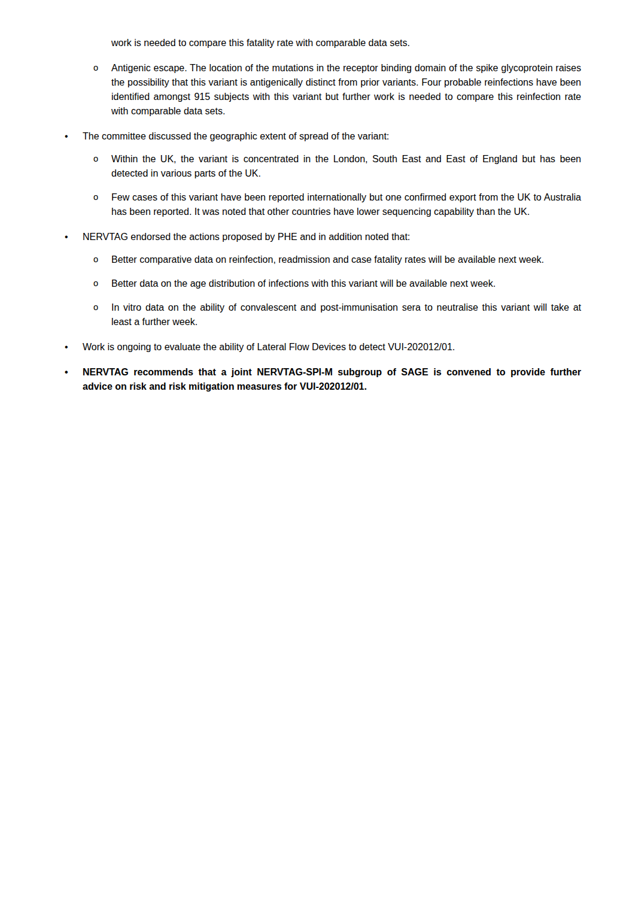work is needed to compare this fatality rate with comparable data sets.
Antigenic escape. The location of the mutations in the receptor binding domain of the spike glycoprotein raises the possibility that this variant is antigenically distinct from prior variants. Four probable reinfections have been identified amongst 915 subjects with this variant but further work is needed to compare this reinfection rate with comparable data sets.
The committee discussed the geographic extent of spread of the variant:
Within the UK, the variant is concentrated in the London, South East and East of England but has been detected in various parts of the UK.
Few cases of this variant have been reported internationally but one confirmed export from the UK to Australia has been reported. It was noted that other countries have lower sequencing capability than the UK.
NERVTAG endorsed the actions proposed by PHE and in addition noted that:
Better comparative data on reinfection, readmission and case fatality rates will be available next week.
Better data on the age distribution of infections with this variant will be available next week.
In vitro data on the ability of convalescent and post-immunisation sera to neutralise this variant will take at least a further week.
Work is ongoing to evaluate the ability of Lateral Flow Devices to detect VUI-202012/01.
NERVTAG recommends that a joint NERVTAG-SPI-M subgroup of SAGE is convened to provide further advice on risk and risk mitigation measures for VUI-202012/01.